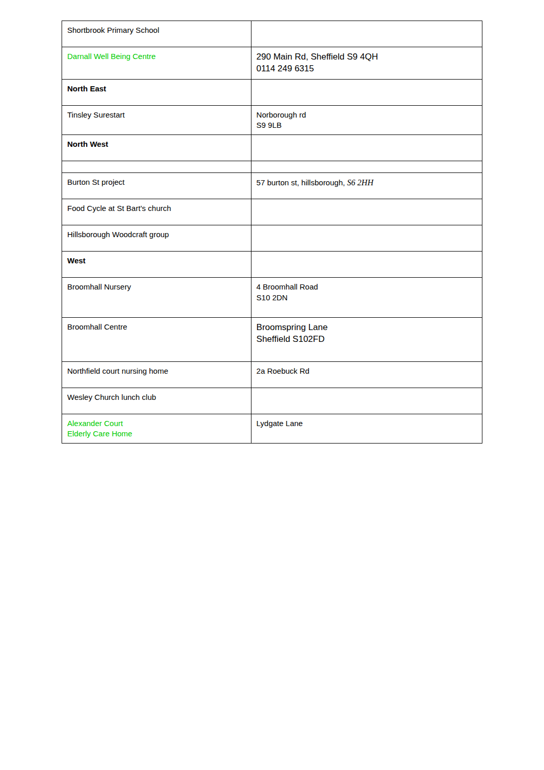| Shortbrook Primary School | |
| Darnall Well Being Centre | 290 Main Rd, Sheffield S9 4QH 0114 249 6315 |
| North East | |
| Tinsley Surestart | Norborough rd S9 9LB |
| North West | |
| Burton St project | 57 burton st, hillsborough, S6 2HH |
| Food Cycle at St Bart’s church | |
| Hillsborough Woodcraft group | |
| West | |
| Broomhall Nursery | 4 Broomhall Road S10 2DN |
| Broomhall Centre | Broomspring Lane Sheffield S102FD |
| Northfield court nursing home | 2a Roebuck Rd |
| Wesley Church lunch club | |
| Alexander Court Elderly Care Home | Lydgate Lane |